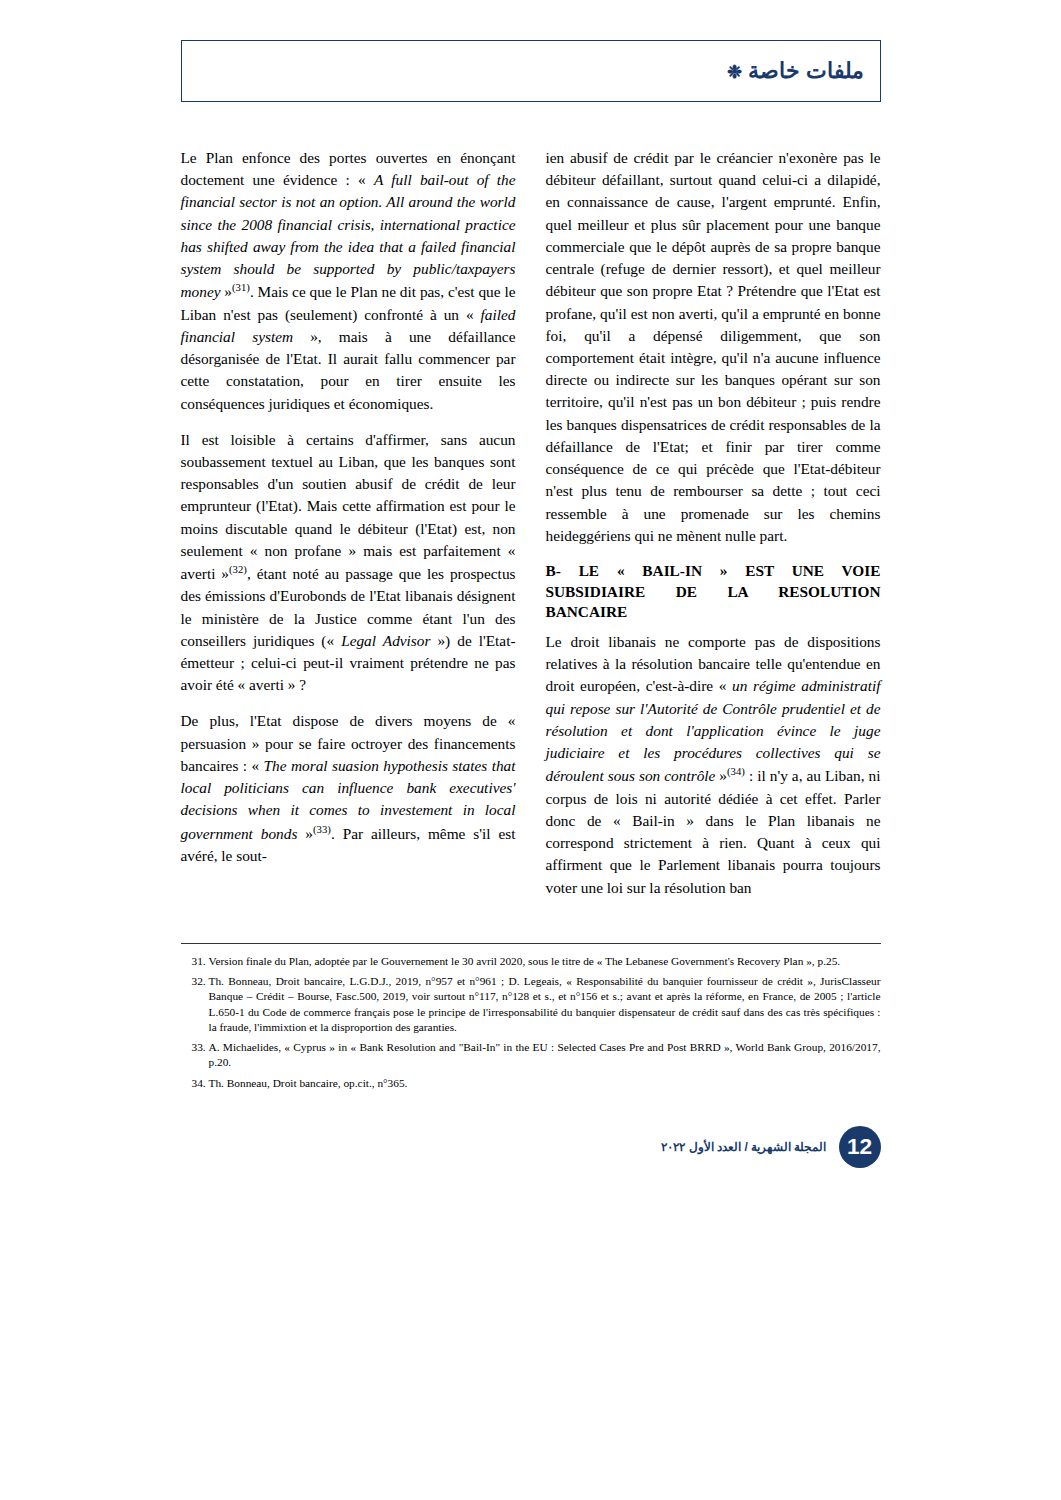ملفات خاصة ❉
Le Plan enfonce des portes ouvertes en énonçant doctement une évidence : « A full bail-out of the financial sector is not an option. All around the world since the 2008 financial crisis, international practice has shifted away from the idea that a failed financial system should be supported by public/taxpayers money »(31). Mais ce que le Plan ne dit pas, c'est que le Liban n'est pas (seulement) confronté à un « failed financial system », mais à une défaillance désorganisée de l'Etat. Il aurait fallu commencer par cette constatation, pour en tirer ensuite les conséquences juridiques et économiques.
Il est loisible à certains d'affirmer, sans aucun soubassement textuel au Liban, que les banques sont responsables d'un soutien abusif de crédit de leur emprunteur (l'Etat). Mais cette affirmation est pour le moins discutable quand le débiteur (l'Etat) est, non seulement « non profane » mais est parfaitement « averti »(32), étant noté au passage que les prospectus des émissions d'Eurobonds de l'Etat libanais désignent le ministère de la Justice comme étant l'un des conseillers juridiques (« Legal Advisor ») de l'Etat-émetteur ; celui-ci peut-il vraiment prétendre ne pas avoir été « averti » ?
De plus, l'Etat dispose de divers moyens de « persuasion » pour se faire octroyer des financements bancaires : « The moral suasion hypothesis states that local politicians can influence bank executives' decisions when it comes to investement in local government bonds »(33). Par ailleurs, même s'il est avéré, le sout-
ien abusif de crédit par le créancier n'exonère pas le débiteur défaillant, surtout quand celui-ci a dilapidé, en connaissance de cause, l'argent emprunté. Enfin, quel meilleur et plus sûr placement pour une banque commerciale que le dépôt auprès de sa propre banque centrale (refuge de dernier ressort), et quel meilleur débiteur que son propre Etat ? Prétendre que l'Etat est profane, qu'il est non averti, qu'il a emprunté en bonne foi, qu'il a dépensé diligemment, que son comportement était intègre, qu'il n'a aucune influence directe ou indirecte sur les banques opérant sur son territoire, qu'il n'est pas un bon débiteur ; puis rendre les banques dispensatrices de crédit responsables de la défaillance de l'Etat; et finir par tirer comme conséquence de ce qui précède que l'Etat-débiteur n'est plus tenu de rembourser sa dette ; tout ceci ressemble à une promenade sur les chemins heideggériens qui ne mènent nulle part.
B- LE « BAIL-IN » EST UNE VOIE SUBSIDIAIRE DE LA RESOLUTION BANCAIRE
Le droit libanais ne comporte pas de dispositions relatives à la résolution bancaire telle qu'entendue en droit européen, c'est-à-dire « un régime administratif qui repose sur l'Autorité de Contrôle prudentiel et de résolution et dont l'application évince le juge judiciaire et les procédures collectives qui se déroulent sous son contrôle »(34) : il n'y a, au Liban, ni corpus de lois ni autorité dédiée à cet effet. Parler donc de « Bail-in » dans le Plan libanais ne correspond strictement à rien. Quant à ceux qui affirment que le Parlement libanais pourra toujours voter une loi sur la résolution ban
Version finale du Plan, adoptée par le Gouvernement le 30 avril 2020, sous le titre de « The Lebanese Government's Recovery Plan », p.25.
Th. Bonneau, Droit bancaire, L.G.D.J., 2019, n°957 et n°961 ; D. Legeais, « Responsabilité du banquier fournisseur de crédit », JurisClasseur Banque – Crédit – Bourse, Fasc.500, 2019, voir surtout n°117, n°128 et s., et n°156 et s.; avant et après la réforme, en France, de 2005 ; l'article L.650-1 du Code de commerce français pose le principe de l'irresponsabilité du banquier dispensateur de crédit sauf dans des cas très spécifiques : la fraude, l'immixtion et la disproportion des garanties.
A. Michaelides, « Cyprus » in « Bank Resolution and "Bail-In" in the EU : Selected Cases Pre and Post BRRD », World Bank Group, 2016/2017, p.20.
Th. Bonneau, Droit bancaire, op.cit., n°365.
المجلة الشهرية / العدد الأول ٢٠٢٢
12